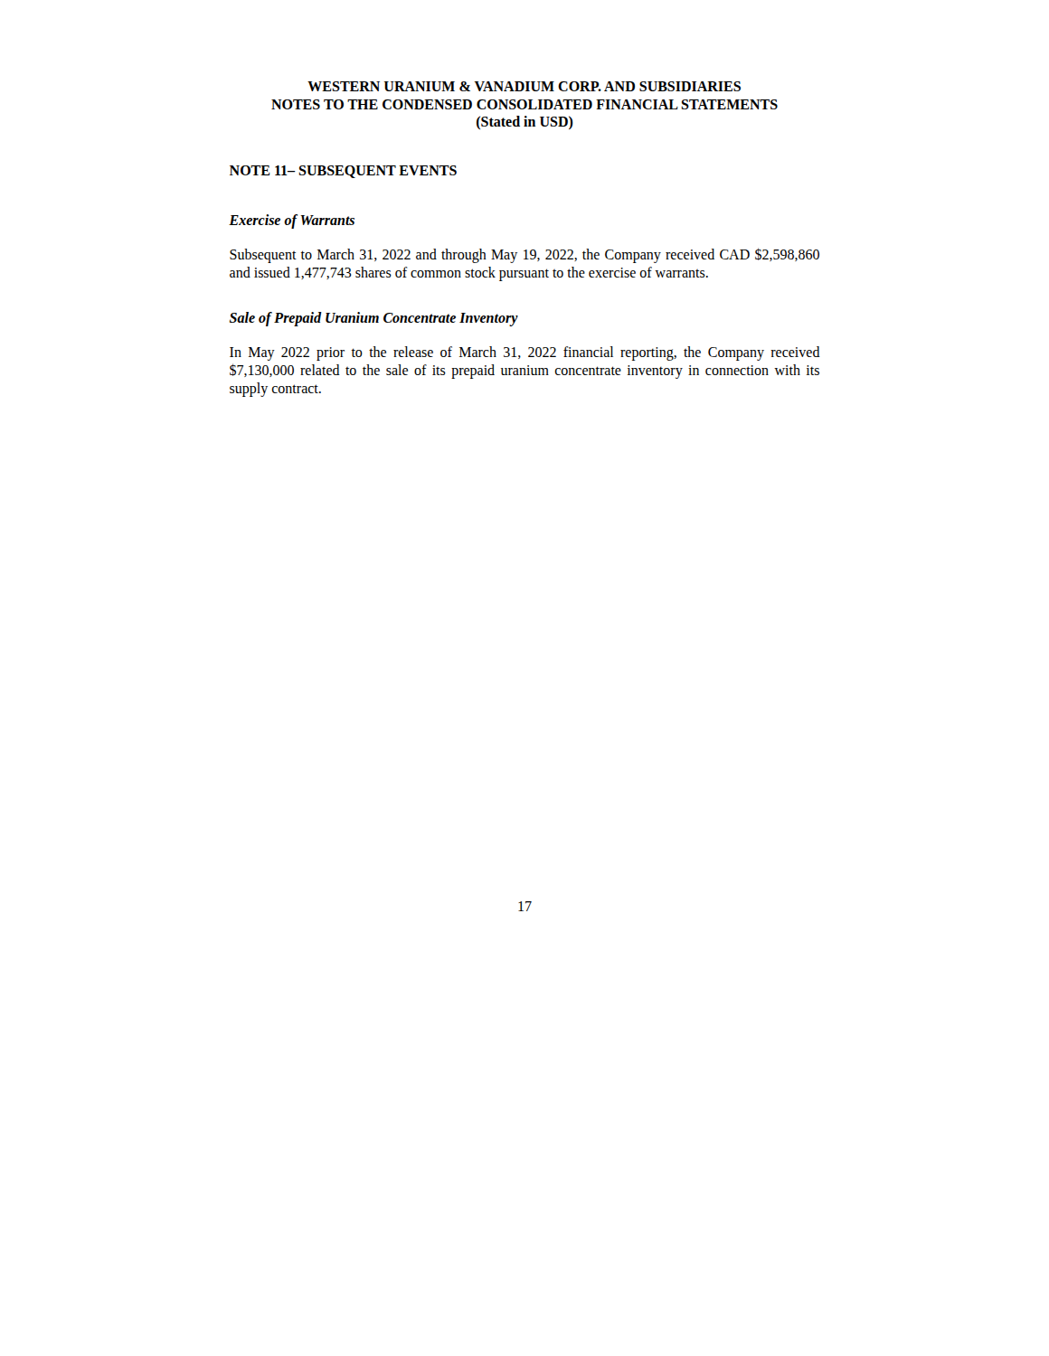WESTERN URANIUM & VANADIUM CORP. AND SUBSIDIARIES
NOTES TO THE CONDENSED CONSOLIDATED FINANCIAL STATEMENTS
(Stated in USD)
NOTE 11– SUBSEQUENT EVENTS
Exercise of Warrants
Subsequent to March 31, 2022 and through May 19, 2022, the Company received CAD $2,598,860 and issued 1,477,743 shares of common stock pursuant to the exercise of warrants.
Sale of Prepaid Uranium Concentrate Inventory
In May 2022 prior to the release of March 31, 2022 financial reporting, the Company received $7,130,000 related to the sale of its prepaid uranium concentrate inventory in connection with its supply contract.
17